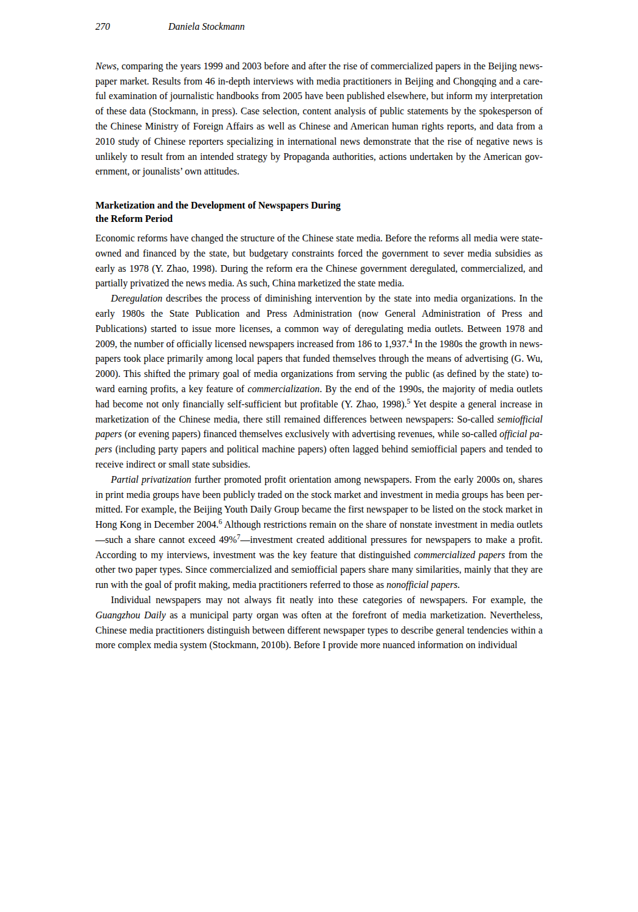270 Daniela Stockmann
News, comparing the years 1999 and 2003 before and after the rise of commercialized papers in the Beijing newspaper market. Results from 46 in-depth interviews with media practitioners in Beijing and Chongqing and a careful examination of journalistic handbooks from 2005 have been published elsewhere, but inform my interpretation of these data (Stockmann, in press). Case selection, content analysis of public statements by the spokesperson of the Chinese Ministry of Foreign Affairs as well as Chinese and American human rights reports, and data from a 2010 study of Chinese reporters specializing in international news demonstrate that the rise of negative news is unlikely to result from an intended strategy by Propaganda authorities, actions undertaken by the American government, or jounalists’ own attitudes.
Marketization and the Development of Newspapers During
the Reform Period
Economic reforms have changed the structure of the Chinese state media. Before the reforms all media were state-owned and financed by the state, but budgetary constraints forced the government to sever media subsidies as early as 1978 (Y. Zhao, 1998). During the reform era the Chinese government deregulated, commercialized, and partially privatized the news media. As such, China marketized the state media.
Deregulation describes the process of diminishing intervention by the state into media organizations. In the early 1980s the State Publication and Press Administration (now General Administration of Press and Publications) started to issue more licenses, a common way of deregulating media outlets. Between 1978 and 2009, the number of officially licensed newspapers increased from 186 to 1,937.4 In the 1980s the growth in newspapers took place primarily among local papers that funded themselves through the means of advertising (G. Wu, 2000). This shifted the primary goal of media organizations from serving the public (as defined by the state) toward earning profits, a key feature of commercialization. By the end of the 1990s, the majority of media outlets had become not only financially self-sufficient but profitable (Y. Zhao, 1998).5 Yet despite a general increase in marketization of the Chinese media, there still remained differences between newspapers: So-called semiofficial papers (or evening papers) financed themselves exclusively with advertising revenues, while so-called official papers (including party papers and political machine papers) often lagged behind semiofficial papers and tended to receive indirect or small state subsidies.
Partial privatization further promoted profit orientation among newspapers. From the early 2000s on, shares in print media groups have been publicly traded on the stock market and investment in media groups has been permitted. For example, the Beijing Youth Daily Group became the first newspaper to be listed on the stock market in Hong Kong in December 2004.6 Although restrictions remain on the share of nonstate investment in media outlets—such a share cannot exceed 49%7—investment created additional pressures for newspapers to make a profit. According to my interviews, investment was the key feature that distinguished commercialized papers from the other two paper types. Since commercialized and semiofficial papers share many similarities, mainly that they are run with the goal of profit making, media practitioners referred to those as nonofficial papers.
Individual newspapers may not always fit neatly into these categories of newspapers. For example, the Guangzhou Daily as a municipal party organ was often at the forefront of media marketization. Nevertheless, Chinese media practitioners distinguish between different newspaper types to describe general tendencies within a more complex media system (Stockmann, 2010b). Before I provide more nuanced information on individual